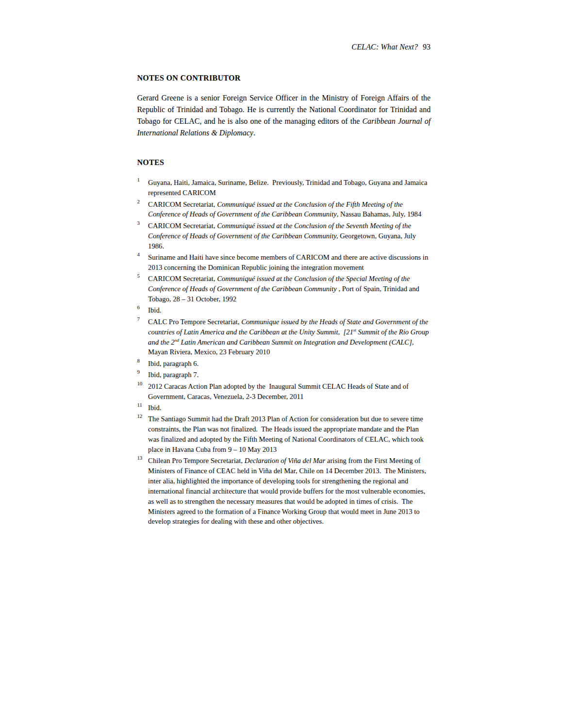CELAC: What Next?93
Notes on Contributor
Gerard Greene is a senior Foreign Service Officer in the Ministry of Foreign Affairs of the Republic of Trinidad and Tobago. He is currently the National Coordinator for Trinidad and Tobago for CELAC, and he is also one of the managing editors of the Caribbean Journal of International Relations & Diplomacy.
Notes
1 Guyana, Haiti, Jamaica, Suriname, Belize. Previously, Trinidad and Tobago, Guyana and Jamaica represented CARICOM
2 CARICOM Secretariat, Communiqué issued at the Conclusion of the Fifth Meeting of the Conference of Heads of Government of the Caribbean Community, Nassau Bahamas, July, 1984
3 CARICOM Secretariat, Communiqué issued at the Conclusion of the Seventh Meeting of the Conference of Heads of Government of the Caribbean Community, Georgetown, Guyana, July 1986.
4 Suriname and Haiti have since become members of CARICOM and there are active discussions in 2013 concerning the Dominican Republic joining the integration movement
5 CARICOM Secretariat, Communiqué issued at the Conclusion of the Special Meeting of the Conference of Heads of Government of the Caribbean Community , Port of Spain, Trinidad and Tobago, 28 – 31 October, 1992
6 Ibid.
7 CALC Pro Tempore Secretariat, Communique issued by the Heads of State and Government of the countries of Latin America and the Caribbean at the Unity Summit, [21st Summit of the Rio Group and the 2nd Latin American and Caribbean Summit on Integration and Development (CALC], Mayan Riviera, Mexico, 23 February 2010
8 Ibid, paragraph 6.
9 Ibid, paragraph 7.
102012 Caracas Action Plan adopted by the Inaugural Summit CELAC Heads of State and of Government, Caracas, Venezuela, 2-3 December, 2011
11 Ibid.
12 The Santiago Summit had the Draft 2013 Plan of Action for consideration but due to severe time constraints, the Plan was not finalized. The Heads issued the appropriate mandate and the Plan was finalized and adopted by the Fifth Meeting of National Coordinators of CELAC, which took place in Havana Cuba from 9 – 10 May 2013
13 Chilean Pro Tempore Secretariat, Declaration of Viña del Mar arising from the First Meeting of Ministers of Finance of CEAC held in Viña del Mar, Chile on 14 December 2013. The Ministers, inter alia, highlighted the importance of developing tools for strengthening the regional and international financial architecture that would provide buffers for the most vulnerable economies, as well as to strengthen the necessary measures that would be adopted in times of crisis. The Ministers agreed to the formation of a Finance Working Group that would meet in June 2013 to develop strategies for dealing with these and other objectives.